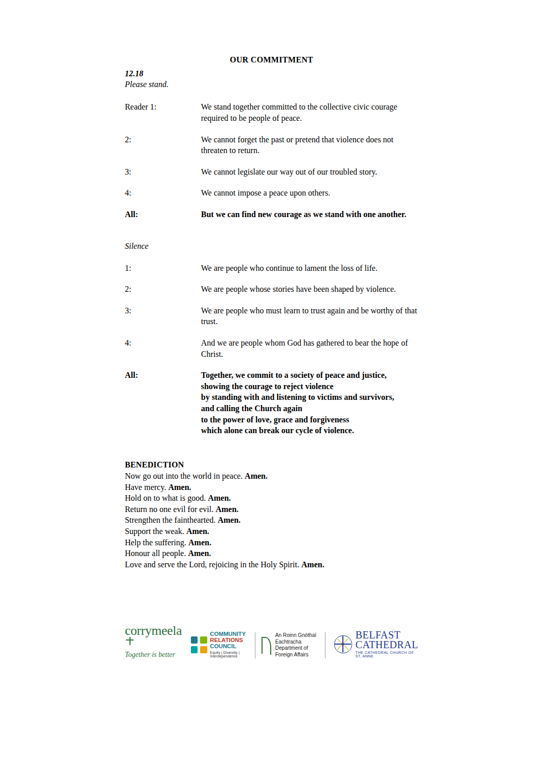OUR COMMITMENT
12.18
Please stand.
| Reader 1: | We stand together committed to the collective civic courage required to be people of peace. |
| 2: | We cannot forget the past or pretend that violence does not threaten to return. |
| 3: | We cannot legislate our way out of our troubled story. |
| 4: | We cannot impose a peace upon others. |
| All: | But we can find new courage as we stand with one another. |
Silence
| 1: | We are people who continue to lament the loss of life. |
| 2: | We are people whose stories have been shaped by violence. |
| 3: | We are people who must learn to trust again and be worthy of that trust. |
| 4: | And we are people whom God has gathered to bear the hope of Christ. |
| All: | Together, we commit to a society of peace and justice, showing the courage to reject violence by standing with and listening to victims and survivors, and calling the Church again to the power of love, grace and forgiveness which alone can break our cycle of violence. |
BENEDICTION
Now go out into the world in peace. Amen.
Have mercy. Amen.
Hold on to what is good. Amen.
Return no one evil for evil. Amen.
Strengthen the fainthearted. Amen.
Support the weak. Amen.
Help the suffering. Amen.
Honour all people. Amen.
Love and serve the Lord, rejoicing in the Holy Spirit. Amen.
corrymeela
Together is better
COMMUNITY
RELATIONS
COUNCIL
Equity | Diversity | Interdependence
An Roinn Gnóthaí Eachtracha
Department of Foreign Affairs
BELFAST CATHEDRAL THE CATHEDRAL CHURCH OF ST. ANNE